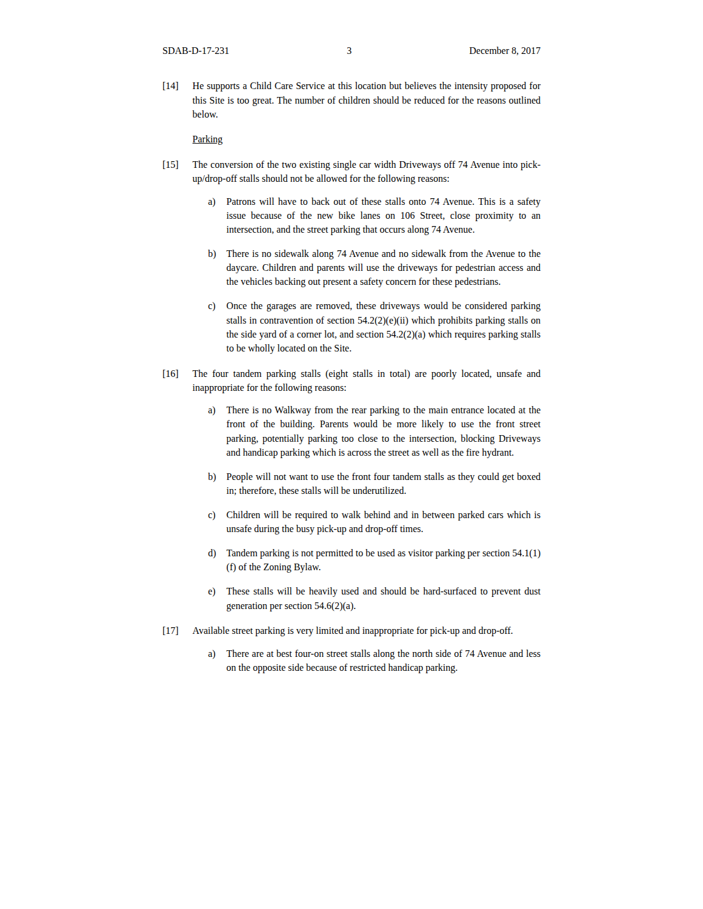SDAB-D-17-231
3
December 8, 2017
[14]
He supports a Child Care Service at this location but believes the intensity proposed for this Site is too great. The number of children should be reduced for the reasons outlined below.
Parking
[15]
The conversion of the two existing single car width Driveways off 74 Avenue into pick-up/drop-off stalls should not be allowed for the following reasons:
a) Patrons will have to back out of these stalls onto 74 Avenue. This is a safety issue because of the new bike lanes on 106 Street, close proximity to an intersection, and the street parking that occurs along 74 Avenue.
b) There is no sidewalk along 74 Avenue and no sidewalk from the Avenue to the daycare. Children and parents will use the driveways for pedestrian access and the vehicles backing out present a safety concern for these pedestrians.
c) Once the garages are removed, these driveways would be considered parking stalls in contravention of section 54.2(2)(e)(ii) which prohibits parking stalls on the side yard of a corner lot, and section 54.2(2)(a) which requires parking stalls to be wholly located on the Site.
[16]
The four tandem parking stalls (eight stalls in total) are poorly located, unsafe and inappropriate for the following reasons:
a) There is no Walkway from the rear parking to the main entrance located at the front of the building. Parents would be more likely to use the front street parking, potentially parking too close to the intersection, blocking Driveways and handicap parking which is across the street as well as the fire hydrant.
b) People will not want to use the front four tandem stalls as they could get boxed in; therefore, these stalls will be underutilized.
c) Children will be required to walk behind and in between parked cars which is unsafe during the busy pick-up and drop-off times.
d) Tandem parking is not permitted to be used as visitor parking per section 54.1(1)(f) of the Zoning Bylaw.
e) These stalls will be heavily used and should be hard-surfaced to prevent dust generation per section 54.6(2)(a).
[17]
Available street parking is very limited and inappropriate for pick-up and drop-off.
a) There are at best four-on street stalls along the north side of 74 Avenue and less on the opposite side because of restricted handicap parking.